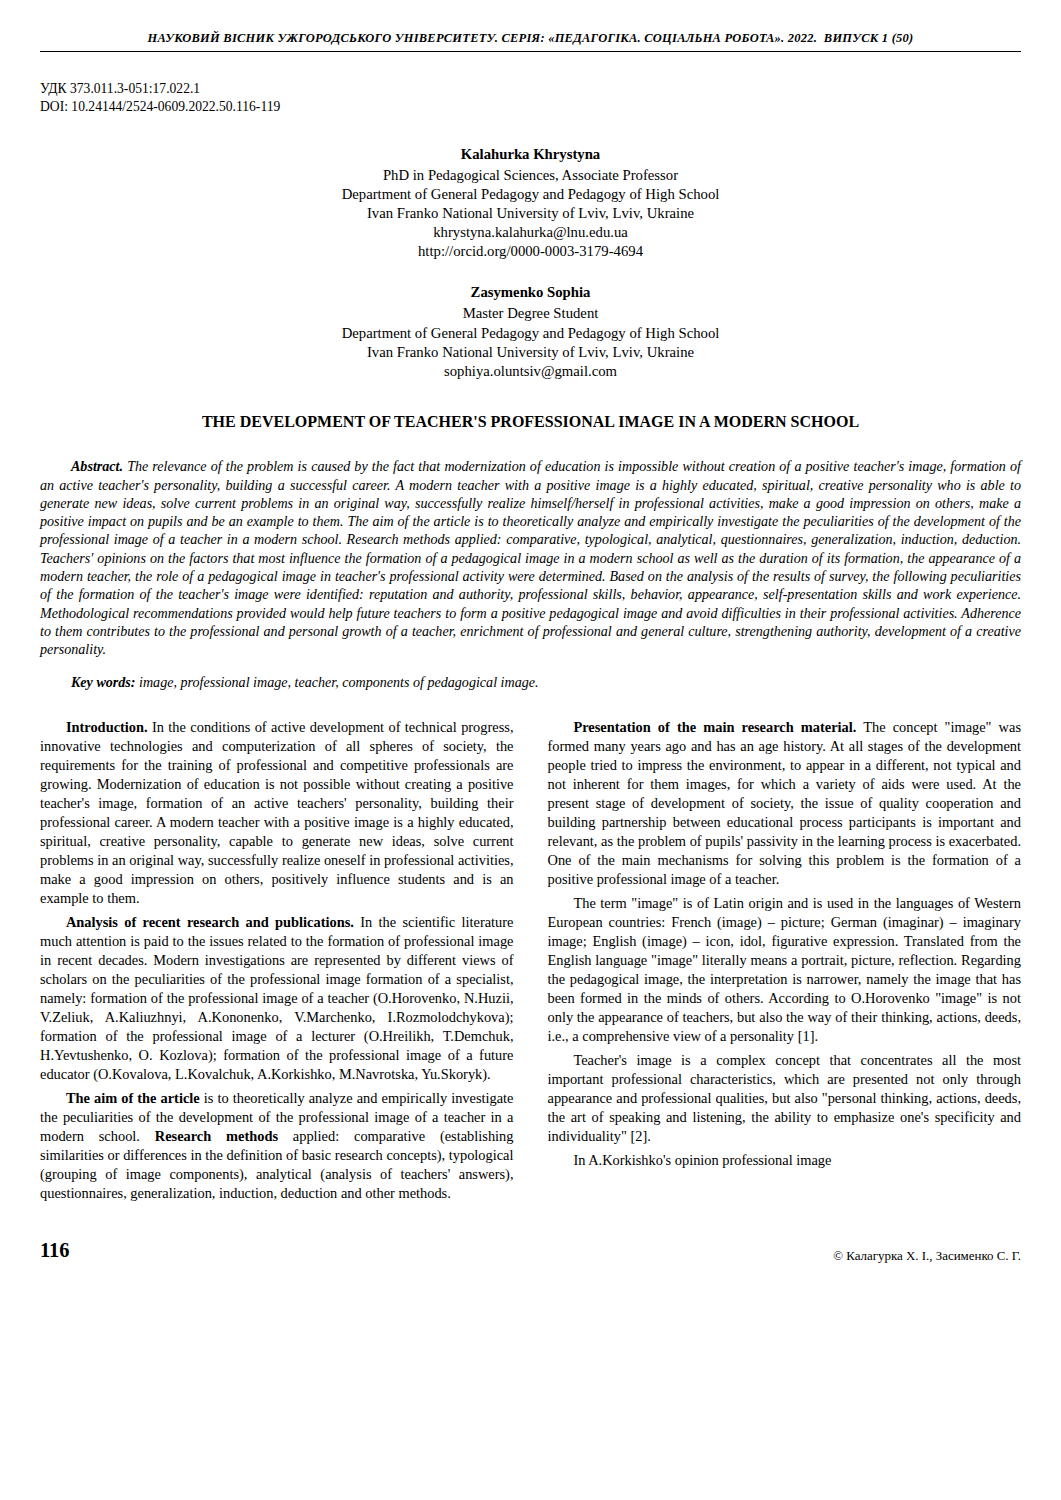НАУКОВИЙ ВІСНИК УЖГОРОДСЬКОГО УНІВЕРСИТЕТУ. СЕРІЯ: «ПЕДАГОГІКА. СОЦІАЛЬНА РОБОТА». 2022. ВИПУСК 1 (50)
УДК 373.011.3-051:17.022.1
DOI: 10.24144/2524-0609.2022.50.116-119
Kalahurka Khrystyna
PhD in Pedagogical Sciences, Associate Professor
Department of General Pedagogy and Pedagogy of High School
Ivan Franko National University of Lviv, Lviv, Ukraine
khrystyna.kalahurka@lnu.edu.ua
http://orcid.org/0000-0003-3179-4694
Zasymenko Sophia
Master Degree Student
Department of General Pedagogy and Pedagogy of High School
Ivan Franko National University of Lviv, Lviv, Ukraine
sophiya.oluntsiv@gmail.com
The Development of Teacher's Professional Image in a Modern School
Abstract. The relevance of the problem is caused by the fact that modernization of education is impossible without creation of a positive teacher's image, formation of an active teacher's personality, building a successful career. A modern teacher with a positive image is a highly educated, spiritual, creative personality who is able to generate new ideas, solve current problems in an original way, successfully realize himself/herself in professional activities, make a good impression on others, make a positive impact on pupils and be an example to them. The aim of the article is to theoretically analyze and empirically investigate the peculiarities of the development of the professional image of a teacher in a modern school. Research methods applied: comparative, typological, analytical, questionnaires, generalization, induction, deduction. Teachers' opinions on the factors that most influence the formation of a pedagogical image in a modern school as well as the duration of its formation, the appearance of a modern teacher, the role of a pedagogical image in teacher's professional activity were determined. Based on the analysis of the results of survey, the following peculiarities of the formation of the teacher's image were identified: reputation and authority, professional skills, behavior, appearance, self-presentation skills and work experience. Methodological recommendations provided would help future teachers to form a positive pedagogical image and avoid difficulties in their professional activities. Adherence to them contributes to the professional and personal growth of a teacher, enrichment of professional and general culture, strengthening authority, development of a creative personality.
Key words: image, professional image, teacher, components of pedagogical image.
Introduction. In the conditions of active development of technical progress, innovative technologies and computerization of all spheres of society, the requirements for the training of professional and competitive professionals are growing. Modernization of education is not possible without creating a positive teacher's image, formation of an active teachers' personality, building their professional career. A modern teacher with a positive image is a highly educated, spiritual, creative personality, capable to generate new ideas, solve current problems in an original way, successfully realize oneself in professional activities, make a good impression on others, positively influence students and is an example to them.
Analysis of recent research and publications. In the scientific literature much attention is paid to the issues related to the formation of professional image in recent decades. Modern investigations are represented by different views of scholars on the peculiarities of the professional image formation of a specialist, namely: formation of the professional image of a teacher (O.Horovenko, N.Huzii, V.Zeliuk, A.Kaliuzhnyi, A.Kononenko, V.Marchenko, I.Rozmolodchykova); formation of the professional image of a lecturer (O.Hreilikh, T.Demchuk, H.Yevtushenko, O. Kozlova); formation of the professional image of a future educator (O.Kovalova, L.Kovalchuk, A.Korkishko, M.Navrotska, Yu.Skoryk).
The aim of the article is to theoretically analyze and empirically investigate the peculiarities of the development of the professional image of a teacher in a modern school. Research methods applied: comparative (establishing similarities or differences in the definition of basic research concepts), typological (grouping of image components), analytical (analysis of teachers' answers), questionnaires, generalization, induction, deduction and other methods.
Presentation of the main research material. The concept "image" was formed many years ago and has an age history. At all stages of the development people tried to impress the environment, to appear in a different, not typical and not inherent for them images, for which a variety of aids were used. At the present stage of development of society, the issue of quality cooperation and building partnership between educational process participants is important and relevant, as the problem of pupils' passivity in the learning process is exacerbated. One of the main mechanisms for solving this problem is the formation of a positive professional image of a teacher.
The term "image" is of Latin origin and is used in the languages of Western European countries: French (image) – picture; German (imaginar) – imaginary image; English (image) – icon, idol, figurative expression. Translated from the English language "image" literally means a portrait, picture, reflection. Regarding the pedagogical image, the interpretation is narrower, namely the image that has been formed in the minds of others. According to O.Horovenko "image" is not only the appearance of teachers, but also the way of their thinking, actions, deeds, i.e., a comprehensive view of a personality [1].
Teacher's image is a complex concept that concentrates all the most important professional characteristics, which are presented not only through appearance and professional qualities, but also "personal thinking, actions, deeds, the art of speaking and listening, the ability to emphasize one's specificity and individuality" [2].
In A.Korkishko's opinion professional image
116
© Калагурка Х. І., Засименко С. Г.